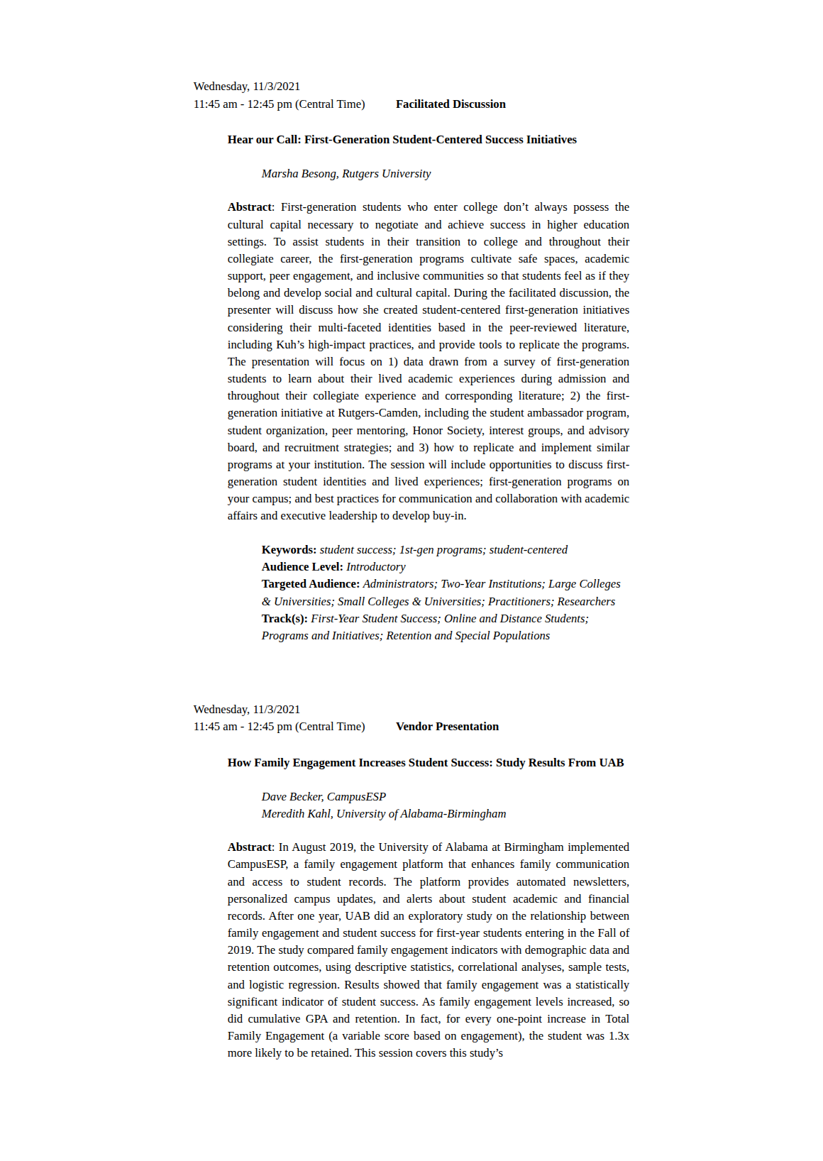Wednesday, 11/3/2021
11:45 am - 12:45 pm (Central Time) Facilitated Discussion
Hear our Call: First-Generation Student-Centered Success Initiatives
Marsha Besong, Rutgers University
Abstract: First-generation students who enter college don’t always possess the cultural capital necessary to negotiate and achieve success in higher education settings. To assist students in their transition to college and throughout their collegiate career, the first-generation programs cultivate safe spaces, academic support, peer engagement, and inclusive communities so that students feel as if they belong and develop social and cultural capital. During the facilitated discussion, the presenter will discuss how she created student-centered first-generation initiatives considering their multi-faceted identities based in the peer-reviewed literature, including Kuh’s high-impact practices, and provide tools to replicate the programs. The presentation will focus on 1) data drawn from a survey of first-generation students to learn about their lived academic experiences during admission and throughout their collegiate experience and corresponding literature; 2) the first-generation initiative at Rutgers-Camden, including the student ambassador program, student organization, peer mentoring, Honor Society, interest groups, and advisory board, and recruitment strategies; and 3) how to replicate and implement similar programs at your institution. The session will include opportunities to discuss first-generation student identities and lived experiences; first-generation programs on your campus; and best practices for communication and collaboration with academic affairs and executive leadership to develop buy-in.
Keywords: student success; 1st-gen programs; student-centered
Audience Level: Introductory
Targeted Audience: Administrators; Two-Year Institutions; Large Colleges & Universities; Small Colleges & Universities; Practitioners; Researchers
Track(s): First-Year Student Success; Online and Distance Students; Programs and Initiatives; Retention and Special Populations
Wednesday, 11/3/2021
11:45 am - 12:45 pm (Central Time) Vendor Presentation
How Family Engagement Increases Student Success: Study Results From UAB
Dave Becker, CampusESP
Meredith Kahl, University of Alabama-Birmingham
Abstract: In August 2019, the University of Alabama at Birmingham implemented CampusESP, a family engagement platform that enhances family communication and access to student records. The platform provides automated newsletters, personalized campus updates, and alerts about student academic and financial records. After one year, UAB did an exploratory study on the relationship between family engagement and student success for first-year students entering in the Fall of 2019. The study compared family engagement indicators with demographic data and retention outcomes, using descriptive statistics, correlational analyses, sample tests, and logistic regression. Results showed that family engagement was a statistically significant indicator of student success. As family engagement levels increased, so did cumulative GPA and retention. In fact, for every one-point increase in Total Family Engagement (a variable score based on engagement), the student was 1.3x more likely to be retained. This session covers this study’s